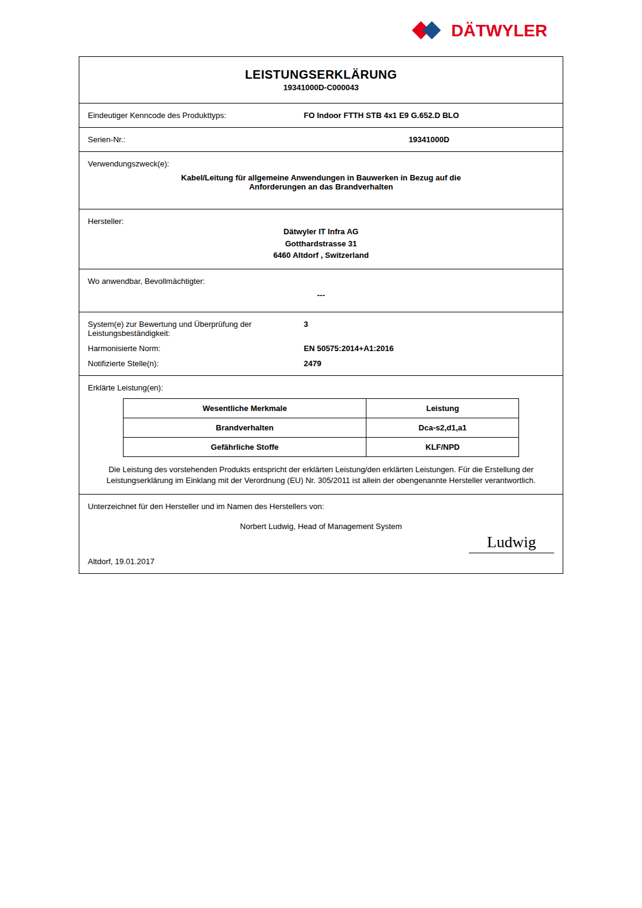DÄTWYLER
LEISTUNGSERKLÄRUNG
19341000D-C000043
Eindeutiger Kenncode des Produkttyps:
FO Indoor FTTH STB 4x1 E9 G.652.D BLO
Serien-Nr.:
19341000D
Verwendungszweck(e):
Kabel/Leitung für allgemeine Anwendungen in Bauwerken in Bezug auf die
Anforderungen an das Brandverhalten
Hersteller:
Dätwyler IT Infra AG
Gotthardstrasse 31
6460 Altdorf , Switzerland
Wo anwendbar, Bevollmächtigter:
---
System(e) zur Bewertung und Überprüfung der Leistungsbeständigkeit:
3
Harmonisierte Norm:
EN 50575:2014+A1:2016
Notifizierte Stelle(n):
2479
Erklärte Leistung(en):
| Wesentliche Merkmale | Leistung |
| --- | --- |
| Brandverhalten | Dca-s2,d1,a1 |
| Gefährliche Stoffe | KLF/NPD |
Die Leistung des vorstehenden Produkts entspricht der erklärten Leistung/den erklärten Leistungen. Für die Erstellung der Leistungserklärung im Einklang mit der Verordnung (EU) Nr. 305/2011 ist allein der obengenannte Hersteller verantwortlich.
Unterzeichnet für den Hersteller und im Namen des Herstellers von:
Norbert Ludwig, Head of Management System
Ludwig
Altdorf, 19.01.2017